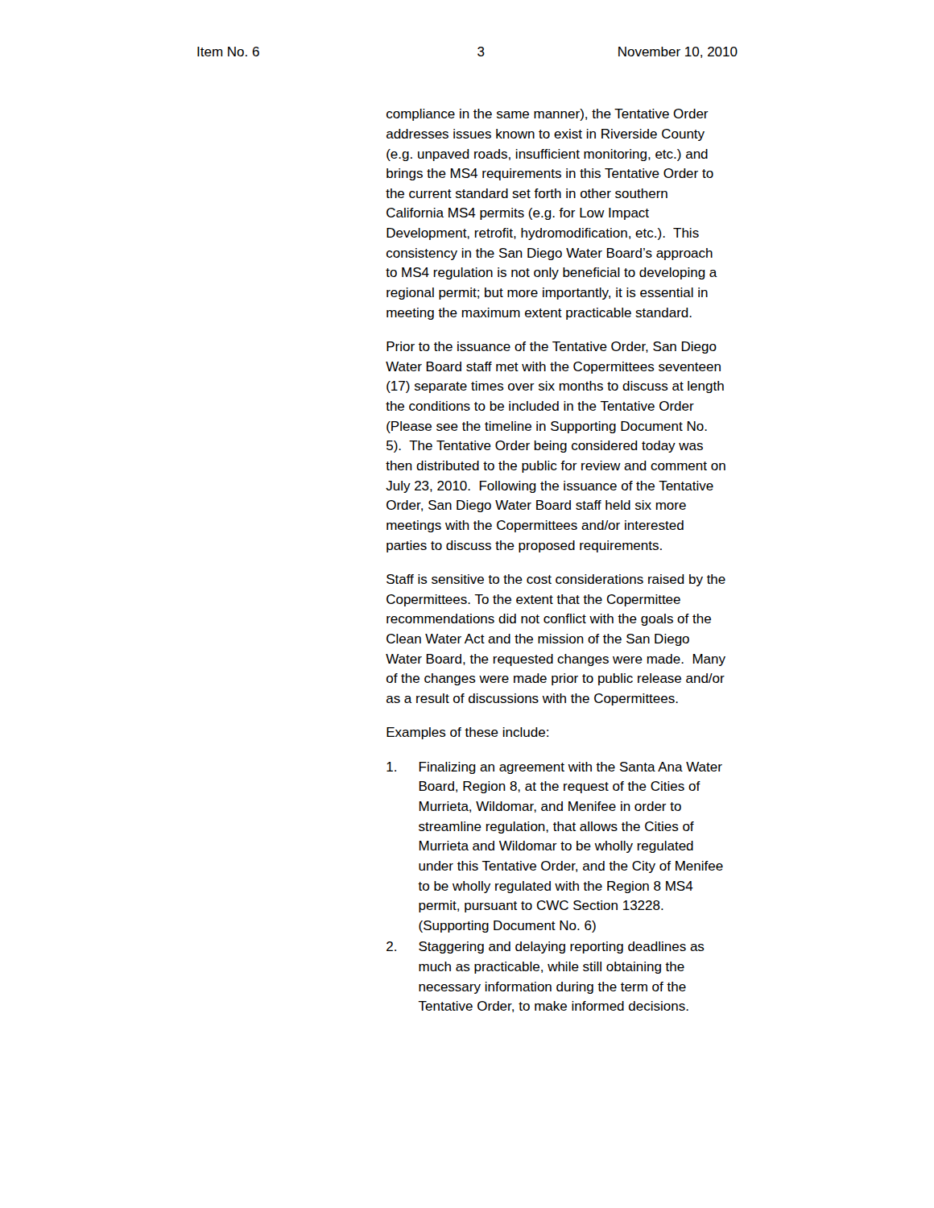Item No. 6
3
November 10, 2010
compliance in the same manner), the Tentative Order addresses issues known to exist in Riverside County (e.g. unpaved roads, insufficient monitoring, etc.) and brings the MS4 requirements in this Tentative Order to the current standard set forth in other southern California MS4 permits (e.g. for Low Impact Development, retrofit, hydromodification, etc.). This consistency in the San Diego Water Board’s approach to MS4 regulation is not only beneficial to developing a regional permit; but more importantly, it is essential in meeting the maximum extent practicable standard.
Prior to the issuance of the Tentative Order, San Diego Water Board staff met with the Copermittees seventeen (17) separate times over six months to discuss at length the conditions to be included in the Tentative Order (Please see the timeline in Supporting Document No. 5). The Tentative Order being considered today was then distributed to the public for review and comment on July 23, 2010. Following the issuance of the Tentative Order, San Diego Water Board staff held six more meetings with the Copermittees and/or interested parties to discuss the proposed requirements.
Staff is sensitive to the cost considerations raised by the Copermittees. To the extent that the Copermittee recommendations did not conflict with the goals of the Clean Water Act and the mission of the San Diego Water Board, the requested changes were made. Many of the changes were made prior to public release and/or as a result of discussions with the Copermittees.
Examples of these include:
1. Finalizing an agreement with the Santa Ana Water Board, Region 8, at the request of the Cities of Murrieta, Wildomar, and Menifee in order to streamline regulation, that allows the Cities of Murrieta and Wildomar to be wholly regulated under this Tentative Order, and the City of Menifee to be wholly regulated with the Region 8 MS4 permit, pursuant to CWC Section 13228. (Supporting Document No. 6)
2. Staggering and delaying reporting deadlines as much as practicable, while still obtaining the necessary information during the term of the Tentative Order, to make informed decisions.